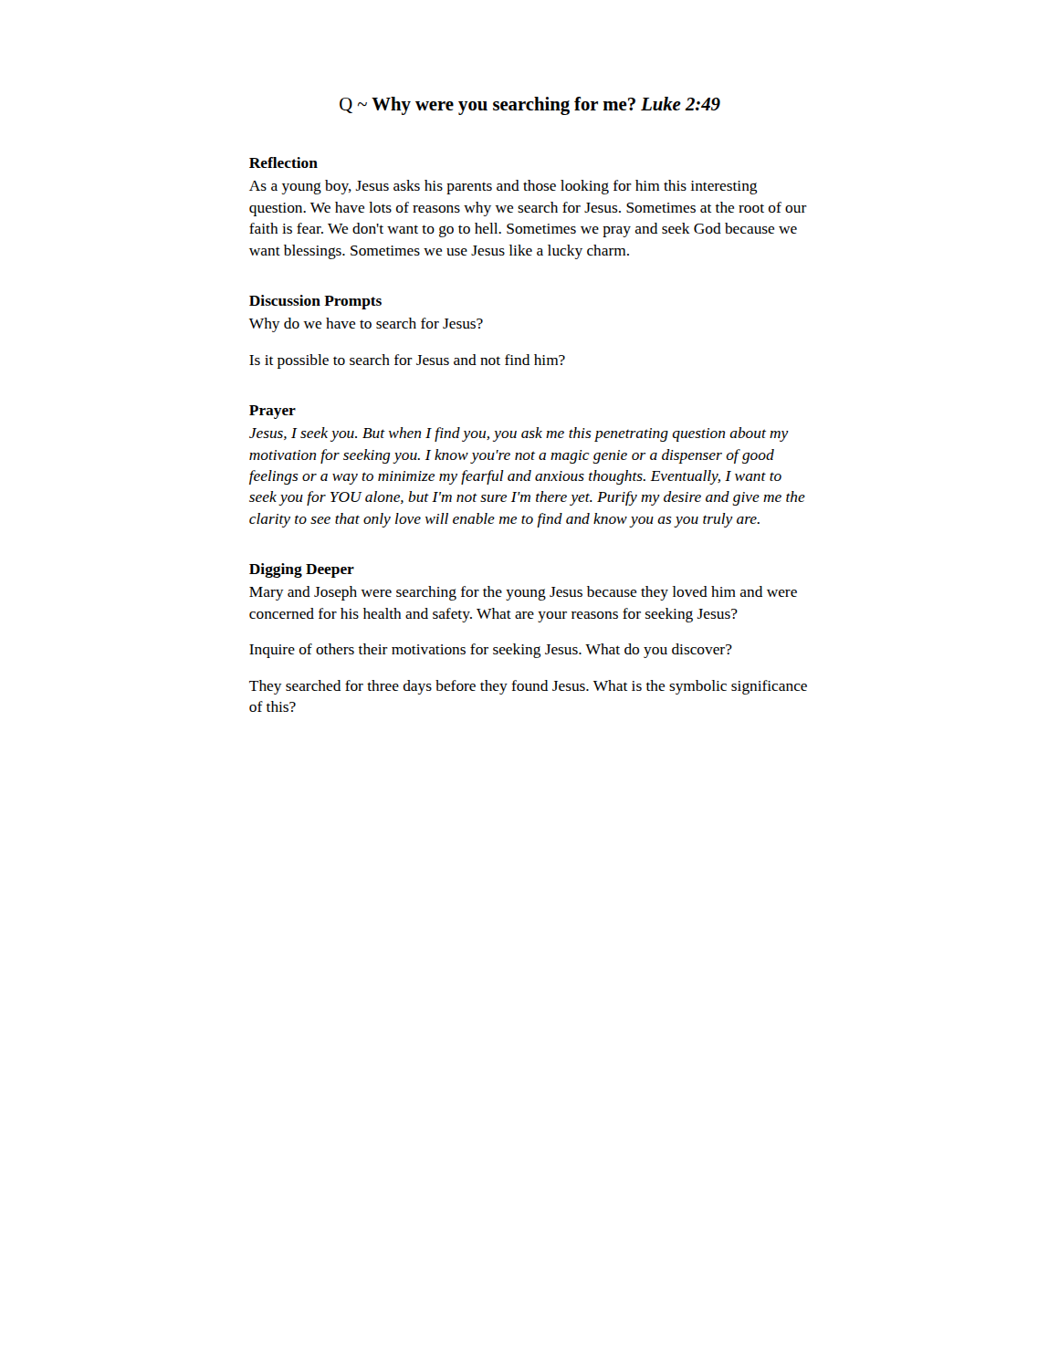Q ~ Why were you searching for me? Luke 2:49
Reflection
As a young boy, Jesus asks his parents and those looking for him this interesting question. We have lots of reasons why we search for Jesus. Sometimes at the root of our faith is fear. We don't want to go to hell. Sometimes we pray and seek God because we want blessings. Sometimes we use Jesus like a lucky charm.
Discussion Prompts
Why do we have to search for Jesus?
Is it possible to search for Jesus and not find him?
Prayer
Jesus, I seek you. But when I find you, you ask me this penetrating question about my motivation for seeking you. I know you're not a magic genie or a dispenser of good feelings or a way to minimize my fearful and anxious thoughts. Eventually, I want to seek you for YOU alone, but I'm not sure I'm there yet. Purify my desire and give me the clarity to see that only love will enable me to find and know you as you truly are.
Digging Deeper
Mary and Joseph were searching for the young Jesus because they loved him and were concerned for his health and safety. What are your reasons for seeking Jesus?
Inquire of others their motivations for seeking Jesus. What do you discover?
They searched for three days before they found Jesus. What is the symbolic significance of this?